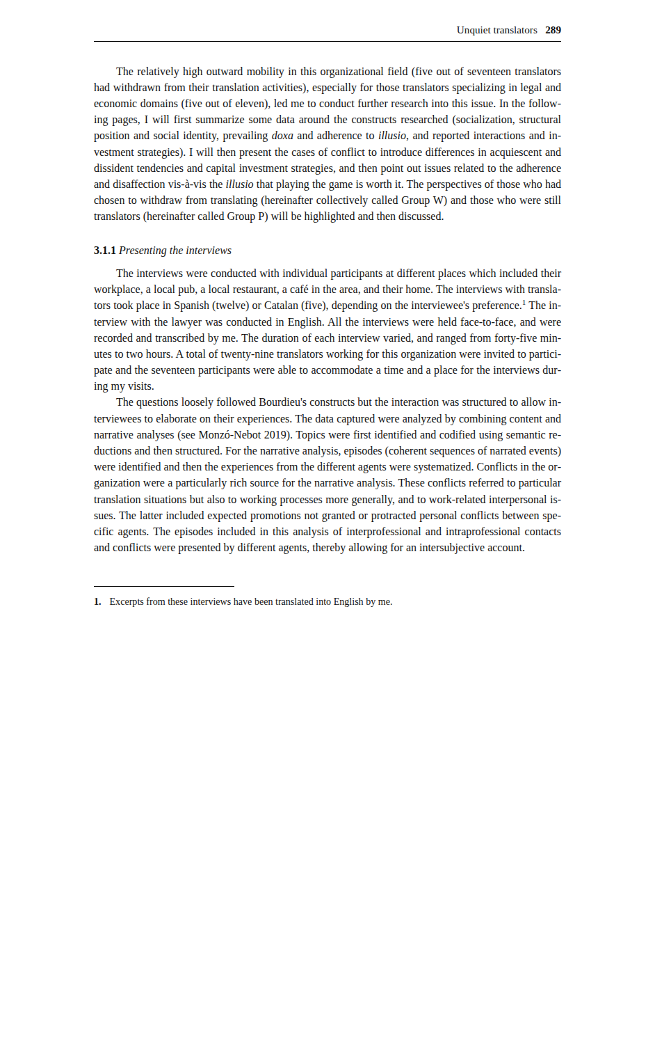Unquiet translators 289
The relatively high outward mobility in this organizational field (five out of seventeen translators had withdrawn from their translation activities), especially for those translators specializing in legal and economic domains (five out of eleven), led me to conduct further research into this issue. In the following pages, I will first summarize some data around the constructs researched (socialization, structural position and social identity, prevailing doxa and adherence to illusio, and reported interactions and investment strategies). I will then present the cases of conflict to introduce differences in acquiescent and dissident tendencies and capital investment strategies, and then point out issues related to the adherence and disaffection vis-à-vis the illusio that playing the game is worth it. The perspectives of those who had chosen to withdraw from translating (hereinafter collectively called Group W) and those who were still translators (hereinafter called Group P) will be highlighted and then discussed.
3.1.1 Presenting the interviews
The interviews were conducted with individual participants at different places which included their workplace, a local pub, a local restaurant, a café in the area, and their home. The interviews with translators took place in Spanish (twelve) or Catalan (five), depending on the interviewee's preference.1 The interview with the lawyer was conducted in English. All the interviews were held face-to-face, and were recorded and transcribed by me. The duration of each interview varied, and ranged from forty-five minutes to two hours. A total of twenty-nine translators working for this organization were invited to participate and the seventeen participants were able to accommodate a time and a place for the interviews during my visits.
The questions loosely followed Bourdieu's constructs but the interaction was structured to allow interviewees to elaborate on their experiences. The data captured were analyzed by combining content and narrative analyses (see Monzó-Nebot 2019). Topics were first identified and codified using semantic reductions and then structured. For the narrative analysis, episodes (coherent sequences of narrated events) were identified and then the experiences from the different agents were systematized. Conflicts in the organization were a particularly rich source for the narrative analysis. These conflicts referred to particular translation situations but also to working processes more generally, and to work-related interpersonal issues. The latter included expected promotions not granted or protracted personal conflicts between specific agents. The episodes included in this analysis of interprofessional and intraprofessional contacts and conflicts were presented by different agents, thereby allowing for an intersubjective account.
1. Excerpts from these interviews have been translated into English by me.